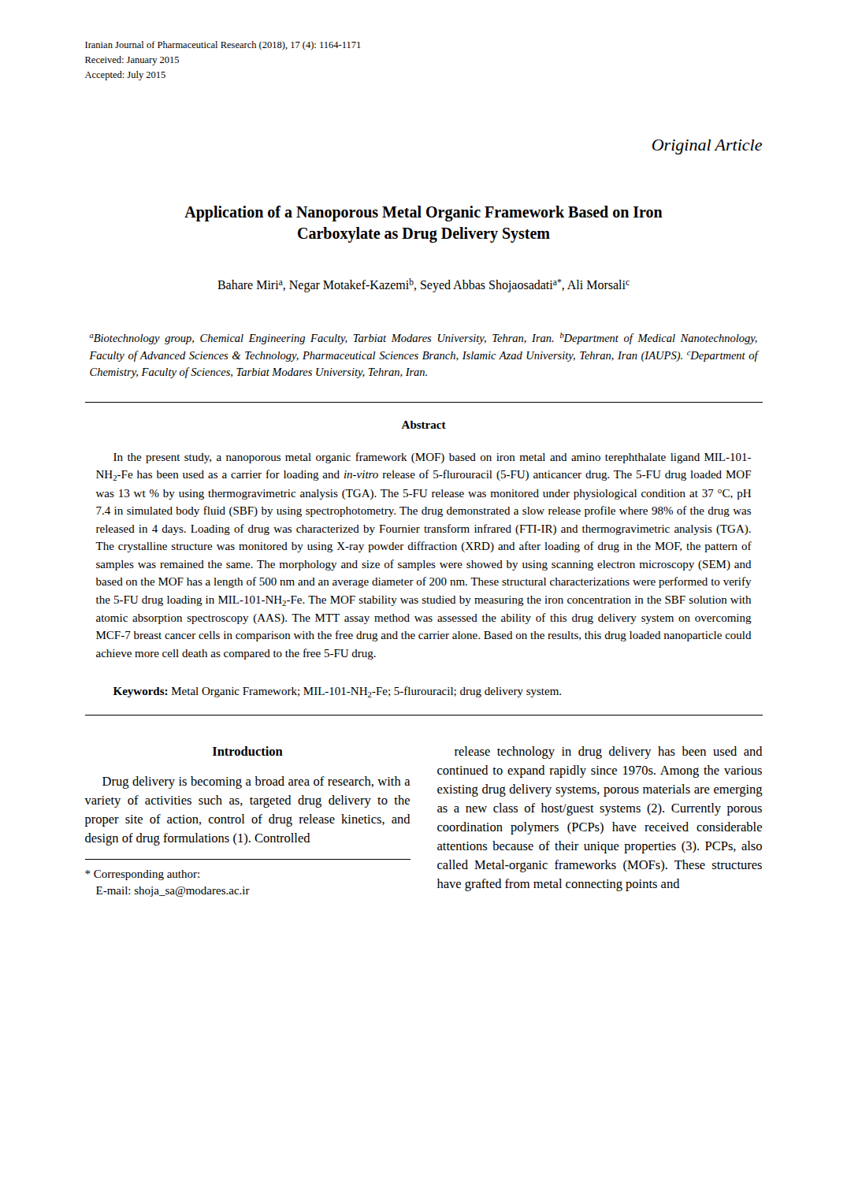Iranian Journal of Pharmaceutical Research (2018), 17 (4): 1164-1171
Received: January 2015
Accepted: July 2015
Original Article
Application of a Nanoporous Metal Organic Framework Based on Iron
Carboxylate as Drug Delivery System
Bahare Miria, Negar Motakef-Kazemib, Seyed Abbas Shojaosadatia*, Ali Morsalic
aBiotechnology group, Chemical Engineering Faculty, Tarbiat Modares University, Tehran, Iran. bDepartment of Medical Nanotechnology, Faculty of Advanced Sciences & Technology, Pharmaceutical Sciences Branch, Islamic Azad University, Tehran, Iran (IAUPS). cDepartment of Chemistry, Faculty of Sciences, Tarbiat Modares University, Tehran, Iran.
Abstract
In the present study, a nanoporous metal organic framework (MOF) based on iron metal and amino terephthalate ligand MIL-101-NH2-Fe has been used as a carrier for loading and in-vitro release of 5-flurouracil (5-FU) anticancer drug. The 5-FU drug loaded MOF was 13 wt % by using thermogravimetric analysis (TGA). The 5-FU release was monitored under physiological condition at 37 °C, pH 7.4 in simulated body fluid (SBF) by using spectrophotometry. The drug demonstrated a slow release profile where 98% of the drug was released in 4 days. Loading of drug was characterized by Fournier transform infrared (FTI-IR) and thermogravimetric analysis (TGA). The crystalline structure was monitored by using X-ray powder diffraction (XRD) and after loading of drug in the MOF, the pattern of samples was remained the same. The morphology and size of samples were showed by using scanning electron microscopy (SEM) and based on the MOF has a length of 500 nm and an average diameter of 200 nm. These structural characterizations were performed to verify the 5-FU drug loading in MIL-101-NH2-Fe. The MOF stability was studied by measuring the iron concentration in the SBF solution with atomic absorption spectroscopy (AAS). The MTT assay method was assessed the ability of this drug delivery system on overcoming MCF-7 breast cancer cells in comparison with the free drug and the carrier alone. Based on the results, this drug loaded nanoparticle could achieve more cell death as compared to the free 5-FU drug.
Keywords: Metal Organic Framework; MIL-101-NH2-Fe; 5-flurouracil; drug delivery system.
Introduction
Drug delivery is becoming a broad area of research, with a variety of activities such as, targeted drug delivery to the proper site of action, control of drug release kinetics, and design of drug formulations (1). Controlled
* Corresponding author:
E-mail: shoja_sa@modares.ac.ir
release technology in drug delivery has been used and continued to expand rapidly since 1970s. Among the various existing drug delivery systems, porous materials are emerging as a new class of host/guest systems (2). Currently porous coordination polymers (PCPs) have received considerable attentions because of their unique properties (3). PCPs, also called Metal-organic frameworks (MOFs). These structures have grafted from metal connecting points and